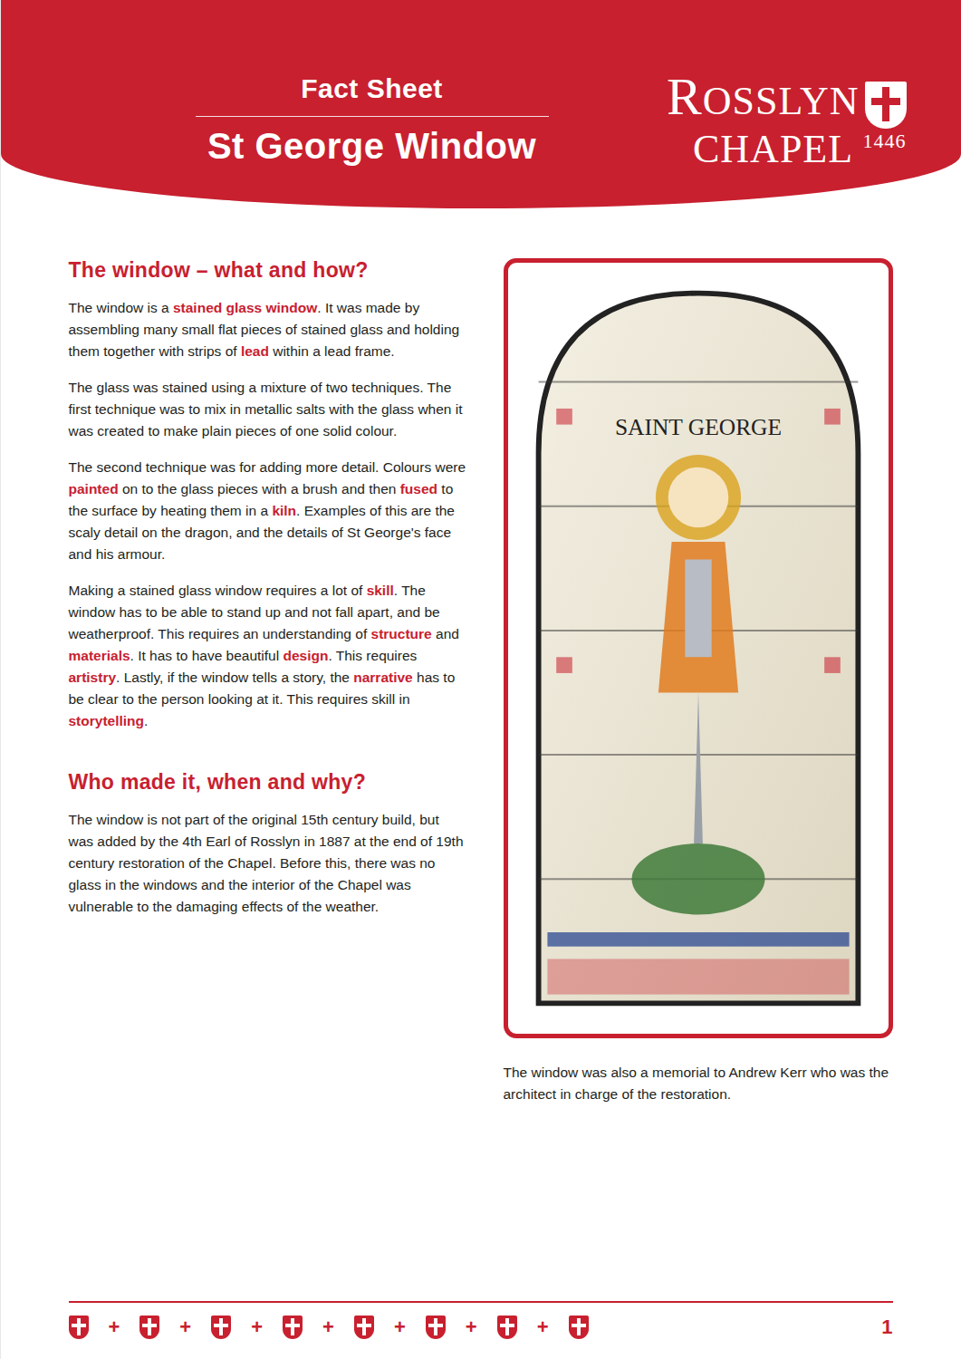Fact Sheet
St George Window
ROSSLYN CHAPEL 1446
The window – what and how?
The window is a stained glass window. It was made by assembling many small flat pieces of stained glass and holding them together with strips of lead within a lead frame.
The glass was stained using a mixture of two techniques. The first technique was to mix in metallic salts with the glass when it was created to make plain pieces of one solid colour.
The second technique was for adding more detail. Colours were painted on to the glass pieces with a brush and then fused to the surface by heating them in a kiln. Examples of this are the scaly detail on the dragon, and the details of St George's face and his armour.
Making a stained glass window requires a lot of skill. The window has to be able to stand up and not fall apart, and be weatherproof. This requires an understanding of structure and materials. It has to have beautiful design. This requires artistry. Lastly, if the window tells a story, the narrative has to be clear to the person looking at it. This requires skill in storytelling.
Who made it, when and why?
The window is not part of the original 15th century build, but was added by the 4th Earl of Rosslyn in 1887 at the end of 19th century restoration of the Chapel. Before this, there was no glass in the windows and the interior of the Chapel was vulnerable to the damaging effects of the weather.
The window was also a memorial to Andrew Kerr who was the architect in charge of the restoration.
+ + + + + + +
1